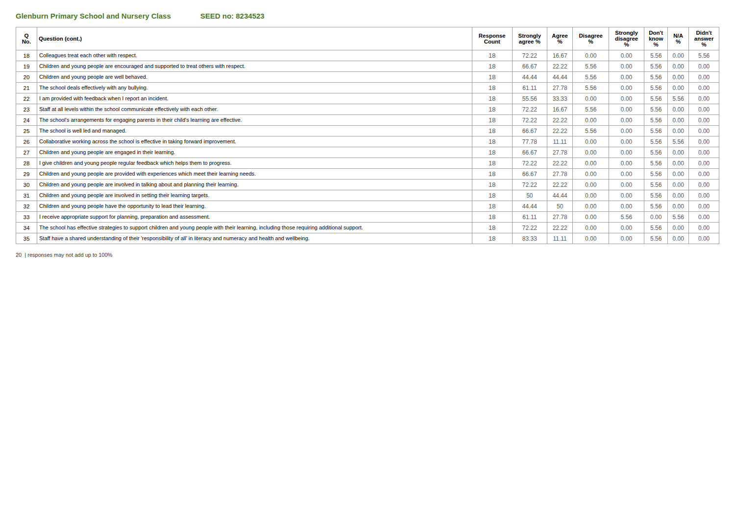Glenburn Primary School and Nursery Class SEED no: 8234523
| Q No. | Question (cont.) | Response Count | Strongly agree % | Agree % | Disagree % | Strongly disagree % | Don't know % | N/A % | Didn't answer % |
| --- | --- | --- | --- | --- | --- | --- | --- | --- | --- |
| 18 | Colleagues treat each other with respect. | 18 | 72.22 | 16.67 | 0.00 | 0.00 | 5.56 | 0.00 | 5.56 |
| 19 | Children and young people are encouraged and supported to treat others with respect. | 18 | 66.67 | 22.22 | 5.56 | 0.00 | 5.56 | 0.00 | 0.00 |
| 20 | Children and young people are well behaved. | 18 | 44.44 | 44.44 | 5.56 | 0.00 | 5.56 | 0.00 | 0.00 |
| 21 | The school deals effectively with any bullying. | 18 | 61.11 | 27.78 | 5.56 | 0.00 | 5.56 | 0.00 | 0.00 |
| 22 | I am provided with feedback when I report an incident. | 18 | 55.56 | 33.33 | 0.00 | 0.00 | 5.56 | 5.56 | 0.00 |
| 23 | Staff at all levels within the school communicate effectively with each other. | 18 | 72.22 | 16.67 | 5.56 | 0.00 | 5.56 | 0.00 | 0.00 |
| 24 | The school's arrangements for engaging parents in their child's learning are effective. | 18 | 72.22 | 22.22 | 0.00 | 0.00 | 5.56 | 0.00 | 0.00 |
| 25 | The school is well led and managed. | 18 | 66.67 | 22.22 | 5.56 | 0.00 | 5.56 | 0.00 | 0.00 |
| 26 | Collaborative working across the school is effective in taking forward improvement. | 18 | 77.78 | 11.11 | 0.00 | 0.00 | 5.56 | 5.56 | 0.00 |
| 27 | Children and young people are engaged in their learning. | 18 | 66.67 | 27.78 | 0.00 | 0.00 | 5.56 | 0.00 | 0.00 |
| 28 | I give children and young people regular feedback which helps them to progress. | 18 | 72.22 | 22.22 | 0.00 | 0.00 | 5.56 | 0.00 | 0.00 |
| 29 | Children and young people are provided with experiences which meet their learning needs. | 18 | 66.67 | 27.78 | 0.00 | 0.00 | 5.56 | 0.00 | 0.00 |
| 30 | Children and young people are involved in talking about and planning their learning. | 18 | 72.22 | 22.22 | 0.00 | 0.00 | 5.56 | 0.00 | 0.00 |
| 31 | Children and young people are involved in setting their learning targets. | 18 | 50 | 44.44 | 0.00 | 0.00 | 5.56 | 0.00 | 0.00 |
| 32 | Children and young people have the opportunity to lead their learning. | 18 | 44.44 | 50 | 0.00 | 0.00 | 5.56 | 0.00 | 0.00 |
| 33 | I receive appropriate support for planning, preparation and assessment. | 18 | 61.11 | 27.78 | 0.00 | 5.56 | 0.00 | 5.56 | 0.00 |
| 34 | The school has effective strategies to support children and young people with their learning, including those requiring additional support. | 18 | 72.22 | 22.22 | 0.00 | 0.00 | 5.56 | 0.00 | 0.00 |
| 35 | Staff have a shared understanding of their 'responsibility of all' in literacy and numeracy and health and wellbeing. | 18 | 83.33 | 11.11 | 0.00 | 0.00 | 5.56 | 0.00 | 0.00 |
20 | responses may not add up to 100%